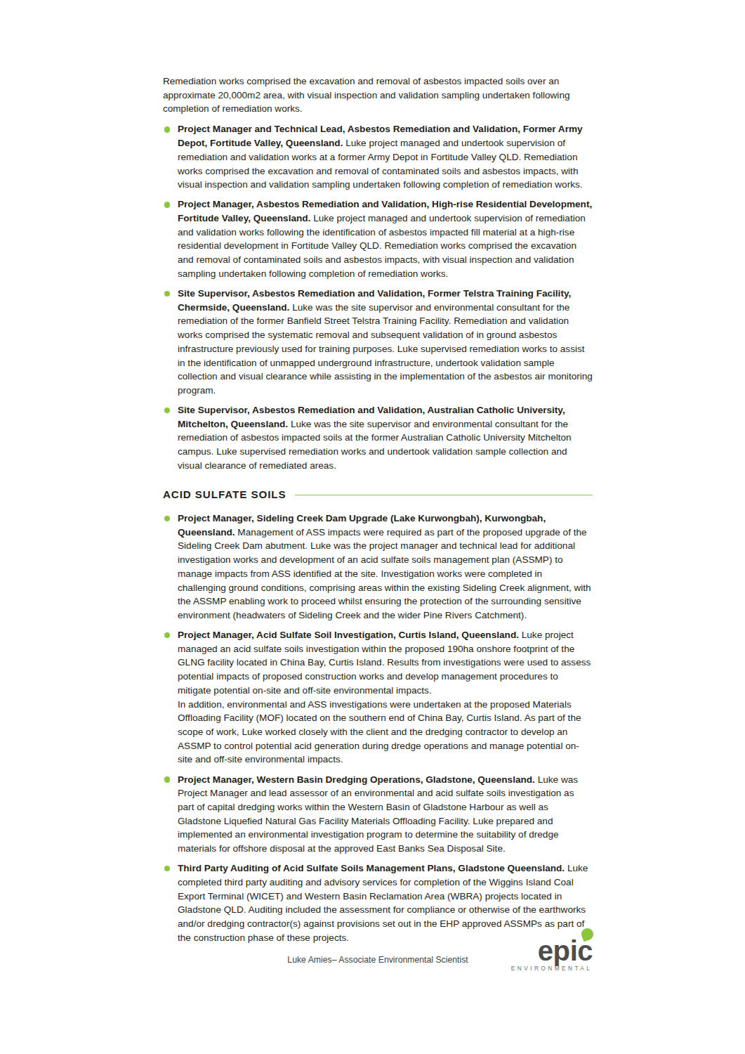Remediation works comprised the excavation and removal of asbestos impacted soils over an approximate 20,000m2 area, with visual inspection and validation sampling undertaken following completion of remediation works.
Project Manager and Technical Lead, Asbestos Remediation and Validation, Former Army Depot, Fortitude Valley, Queensland. Luke project managed and undertook supervision of remediation and validation works at a former Army Depot in Fortitude Valley QLD. Remediation works comprised the excavation and removal of contaminated soils and asbestos impacts, with visual inspection and validation sampling undertaken following completion of remediation works.
Project Manager, Asbestos Remediation and Validation, High-rise Residential Development, Fortitude Valley, Queensland. Luke project managed and undertook supervision of remediation and validation works following the identification of asbestos impacted fill material at a high-rise residential development in Fortitude Valley QLD. Remediation works comprised the excavation and removal of contaminated soils and asbestos impacts, with visual inspection and validation sampling undertaken following completion of remediation works.
Site Supervisor, Asbestos Remediation and Validation, Former Telstra Training Facility, Chermside, Queensland. Luke was the site supervisor and environmental consultant for the remediation of the former Banfield Street Telstra Training Facility. Remediation and validation works comprised the systematic removal and subsequent validation of in ground asbestos infrastructure previously used for training purposes. Luke supervised remediation works to assist in the identification of unmapped underground infrastructure, undertook validation sample collection and visual clearance while assisting in the implementation of the asbestos air monitoring program.
Site Supervisor, Asbestos Remediation and Validation, Australian Catholic University, Mitchelton, Queensland. Luke was the site supervisor and environmental consultant for the remediation of asbestos impacted soils at the former Australian Catholic University Mitchelton campus. Luke supervised remediation works and undertook validation sample collection and visual clearance of remediated areas.
Acid Sulfate Soils
Project Manager, Sideling Creek Dam Upgrade (Lake Kurwongbah), Kurwongbah, Queensland. Management of ASS impacts were required as part of the proposed upgrade of the Sideling Creek Dam abutment. Luke was the project manager and technical lead for additional investigation works and development of an acid sulfate soils management plan (ASSMP) to manage impacts from ASS identified at the site. Investigation works were completed in challenging ground conditions, comprising areas within the existing Sideling Creek alignment, with the ASSMP enabling work to proceed whilst ensuring the protection of the surrounding sensitive environment (headwaters of Sideling Creek and the wider Pine Rivers Catchment).
Project Manager, Acid Sulfate Soil Investigation, Curtis Island, Queensland. Luke project managed an acid sulfate soils investigation within the proposed 190ha onshore footprint of the GLNG facility located in China Bay, Curtis Island. Results from investigations were used to assess potential impacts of proposed construction works and develop management procedures to mitigate potential on-site and off-site environmental impacts.
In addition, environmental and ASS investigations were undertaken at the proposed Materials Offloading Facility (MOF) located on the southern end of China Bay, Curtis Island. As part of the scope of work, Luke worked closely with the client and the dredging contractor to develop an ASSMP to control potential acid generation during dredge operations and manage potential on-site and off-site environmental impacts.
Project Manager, Western Basin Dredging Operations, Gladstone, Queensland. Luke was Project Manager and lead assessor of an environmental and acid sulfate soils investigation as part of capital dredging works within the Western Basin of Gladstone Harbour as well as Gladstone Liquefied Natural Gas Facility Materials Offloading Facility. Luke prepared and implemented an environmental investigation program to determine the suitability of dredge materials for offshore disposal at the approved East Banks Sea Disposal Site.
Third Party Auditing of Acid Sulfate Soils Management Plans, Gladstone Queensland. Luke completed third party auditing and advisory services for completion of the Wiggins Island Coal Export Terminal (WICET) and Western Basin Reclamation Area (WBRA) projects located in Gladstone QLD. Auditing included the assessment for compliance or otherwise of the earthworks and/or dredging contractor(s) against provisions set out in the EHP approved ASSMPs as part of the construction phase of these projects.
Luke Amies– Associate Environmental Scientist
epic
ENVIRONMENTAL